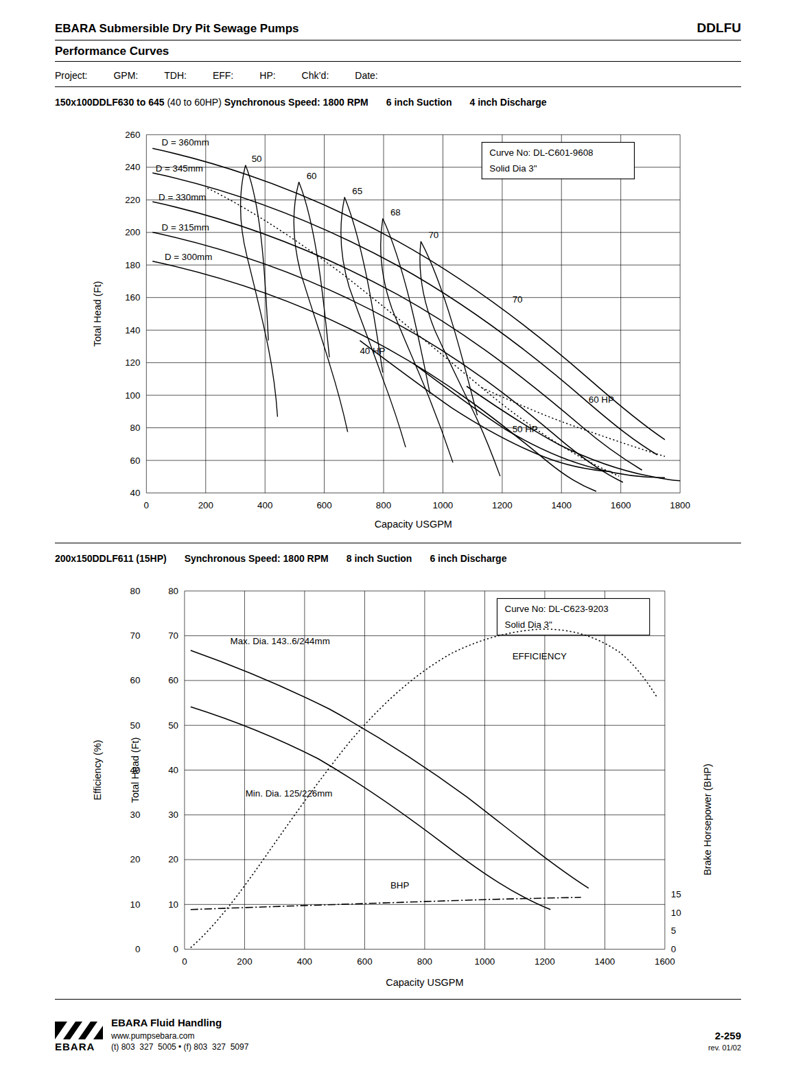EBARA Submersible Dry Pit Sewage Pumps
DDLFU
Performance Curves
Project: GPM: TDH: EFF: HP: Chk’d: Date:
150x100DDLF630 to 645 (40 to 60HP) Synchronous Speed: 1800 RPM6 inch Suction 4 inch Discharge
40 60 80 100 120 140 160 180 200 220 240 260 0 200 400 600 800 1000 1200 1400 1600 1800 Capacity USGPM Total Head (Ft) Curve No: DL-C601-9608 Solid Dia 3" D = 360mm D = 345mm D = 330mm D = 315mm D = 300mm 50 60 65 68 70 70 40 HP 50 HP 60 HP
200x150DDLF611 (15HP)Synchronous Speed: 1800 RPM 8 inch Suction 6 inch Discharge
0 10 20 30 40 50 60 70 80 0 10 20 30 40 50 60 70 80 0 5 10 15 0 200 400 600 800 1000 1200 1400 1600 Capacity USGPM Efficiency (%) Total Head (Ft) Brake Horsepower (BHP) Curve No: DL-C623-9203 Solid Dia 3" Max. Dia. 143..6/244mm Min. Dia. 125/226mm EFFICIENCY BHP
EBARA
EBARA Fluid Handling
www.pumpsebara.com
(t) 803 327 5005 • (f) 803 327 5097
2-259
rev. 01/02